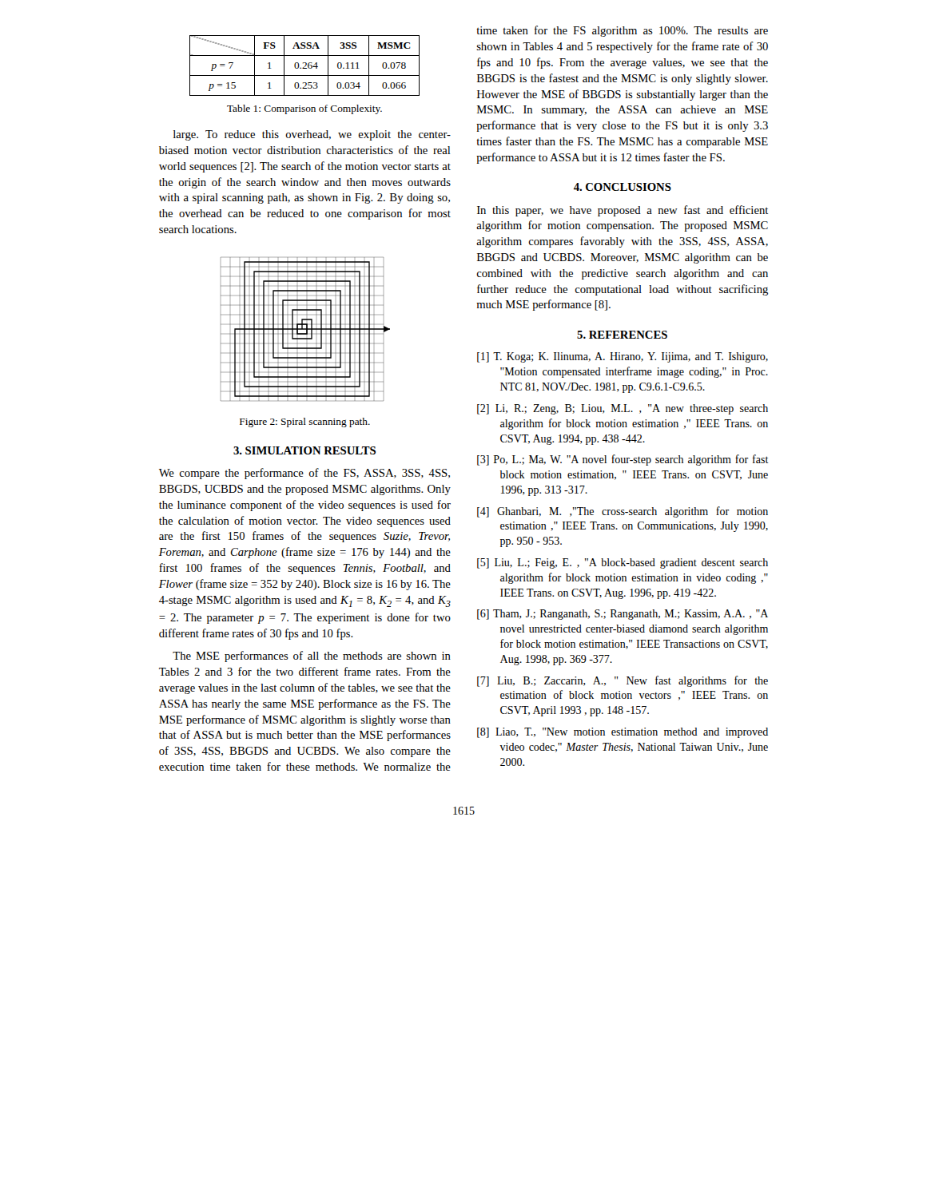| | FS | ASSA | 3SS | MSMC |
| --- | --- | --- | --- | --- |
| p = 7 | 1 | 0.264 | 0.111 | 0.078 |
| p = 15 | 1 | 0.253 | 0.034 | 0.066 |
Table 1: Comparison of Complexity.
large. To reduce this overhead, we exploit the center-biased motion vector distribution characteristics of the real world sequences [2]. The search of the motion vector starts at the origin of the search window and then moves outwards with a spiral scanning path, as shown in Fig. 2. By doing so, the overhead can be reduced to one comparison for most search locations.
Figure 2: Spiral scanning path.
3. Simulation Results
We compare the performance of the FS, ASSA, 3SS, 4SS, BBGDS, UCBDS and the proposed MSMC algorithms. Only the luminance component of the video sequences is used for the calculation of motion vector. The video sequences used are the first 150 frames of the sequences Suzie, Trevor, Foreman, and Carphone (frame size = 176 by 144) and the first 100 frames of the sequences Tennis, Football, and Flower (frame size = 352 by 240). Block size is 16 by 16. The 4-stage MSMC algorithm is used and K1 = 8, K2 = 4, and K3 = 2. The parameter p = 7. The experiment is done for two different frame rates of 30 fps and 10 fps.
The MSE performances of all the methods are shown in Tables 2 and 3 for the two different frame rates. From the average values in the last column of the tables, we see that the ASSA has nearly the same MSE performance as the FS. The MSE performance of MSMC algorithm is slightly worse than that of ASSA but is much better than the MSE performances of 3SS, 4SS, BBGDS and UCBDS. We also compare the execution time taken for these methods. We normalize the time taken for the FS algorithm as 100%. The results are shown in Tables 4 and 5 respectively for the frame rate of 30 fps and 10 fps. From the average values, we see that the BBGDS is the fastest and the MSMC is only slightly slower. However the MSE of BBGDS is substantially larger than the MSMC. In summary, the ASSA can achieve an MSE performance that is very close to the FS but it is only 3.3 times faster than the FS. The MSMC has a comparable MSE performance to ASSA but it is 12 times faster the FS.
4. Conclusions
In this paper, we have proposed a new fast and efficient algorithm for motion compensation. The proposed MSMC algorithm compares favorably with the 3SS, 4SS, ASSA, BBGDS and UCBDS. Moreover, MSMC algorithm can be combined with the predictive search algorithm and can further reduce the computational load without sacrificing much MSE performance [8].
5. References
[1] T. Koga; K. Ilinuma, A. Hirano, Y. Iijima, and T. Ishiguro, "Motion compensated interframe image coding," in Proc. NTC 81, NOV./Dec. 1981, pp. C9.6.1-C9.6.5.
[2] Li, R.; Zeng, B; Liou, M.L. , "A new three-step search algorithm for block motion estimation ," IEEE Trans. on CSVT, Aug. 1994, pp. 438 -442.
[3] Po, L.; Ma, W. "A novel four-step search algorithm for fast block motion estimation, " IEEE Trans. on CSVT, June 1996, pp. 313 -317.
[4] Ghanbari, M. ,"The cross-search algorithm for motion estimation ," IEEE Trans. on Communications, July 1990, pp. 950 - 953.
[5] Liu, L.; Feig, E. , "A block-based gradient descent search algorithm for block motion estimation in video coding ," IEEE Trans. on CSVT, Aug. 1996, pp. 419 -422.
[6] Tham, J.; Ranganath, S.; Ranganath, M.; Kassim, A.A. , "A novel unrestricted center-biased diamond search algorithm for block motion estimation," IEEE Transactions on CSVT, Aug. 1998, pp. 369 -377.
[7] Liu, B.; Zaccarin, A., " New fast algorithms for the estimation of block motion vectors ," IEEE Trans. on CSVT, April 1993 , pp. 148 -157.
[8] Liao, T., "New motion estimation method and improved video codec," Master Thesis, National Taiwan Univ., June 2000.
1615